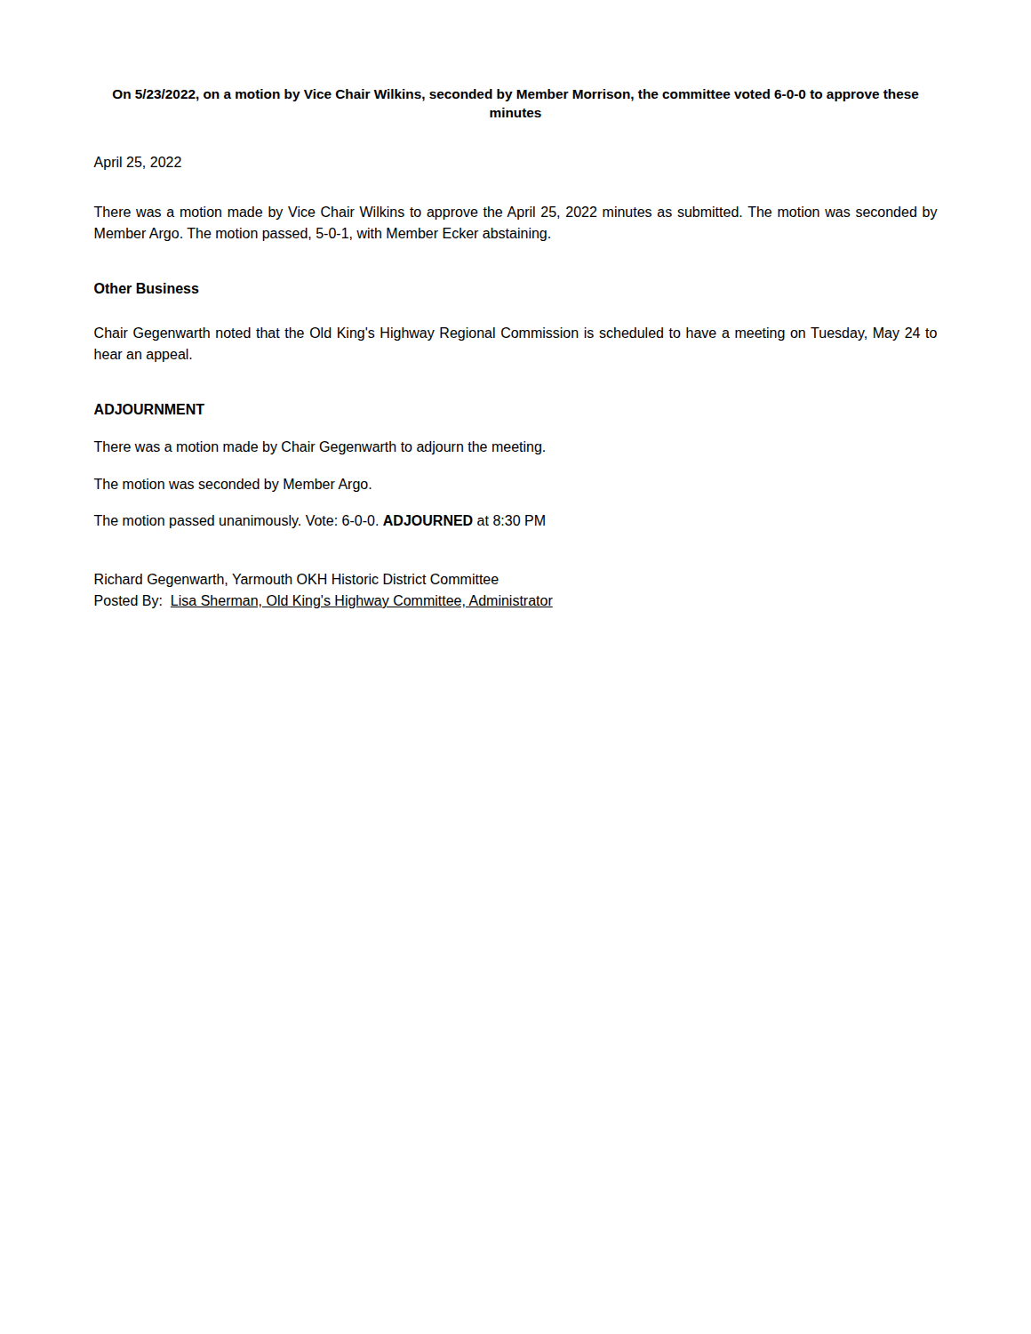On 5/23/2022, on a motion by Vice Chair Wilkins, seconded by Member Morrison, the committee voted 6-0-0 to approve these minutes
April 25, 2022
There was a motion made by Vice Chair Wilkins to approve the April 25, 2022 minutes as submitted. The motion was seconded by Member Argo. The motion passed, 5-0-1, with Member Ecker abstaining.
Other Business
Chair Gegenwarth noted that the Old King's Highway Regional Commission is scheduled to have a meeting on Tuesday, May 24 to hear an appeal.
ADJOURNMENT
There was a motion made by Chair Gegenwarth to adjourn the meeting.
The motion was seconded by Member Argo.
The motion passed unanimously. Vote: 6-0-0. ADJOURNED at 8:30 PM
Richard Gegenwarth, Yarmouth OKH Historic District Committee
Posted By: Lisa Sherman, Old King's Highway Committee, Administrator